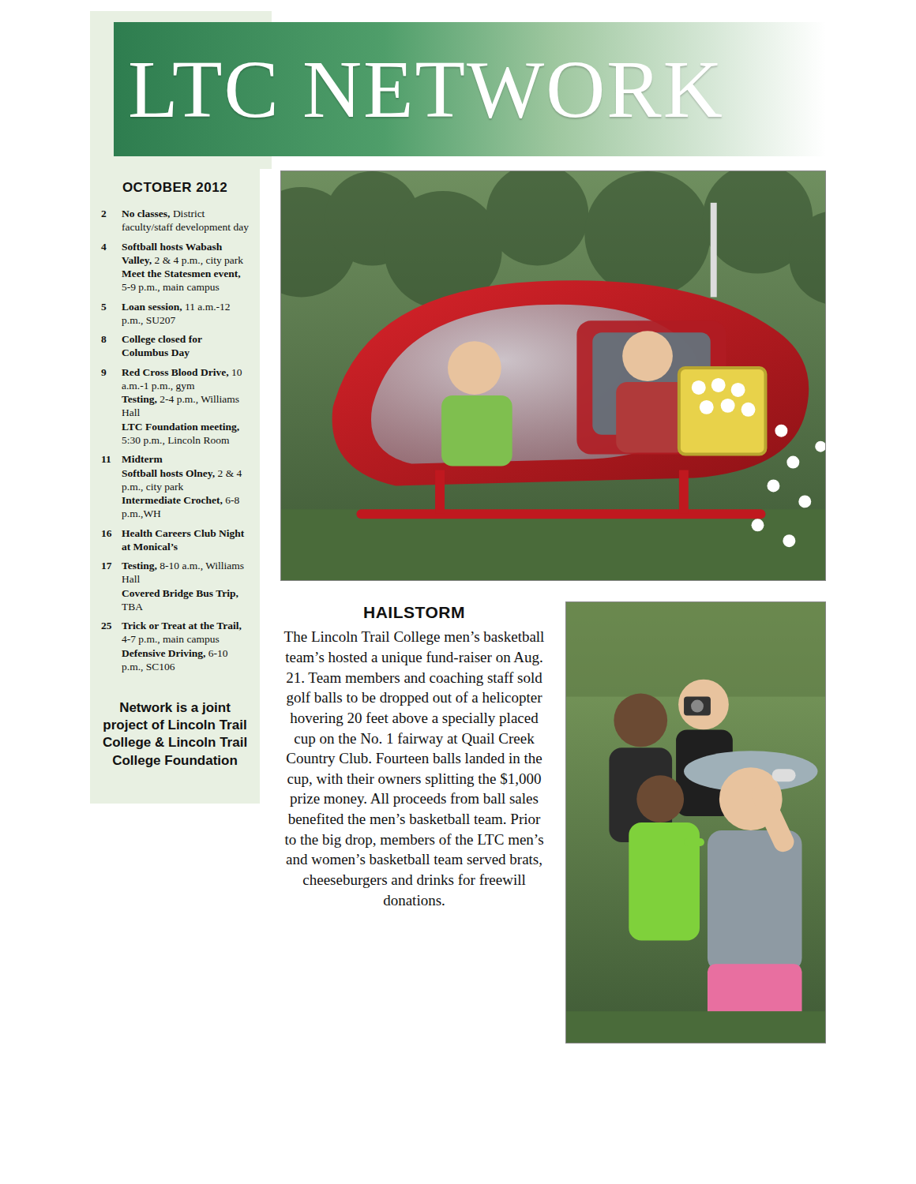LTC NETWORK
OCTOBER 2012
| 2 | No classes, District faculty/staff development day |
| 4 | Softball hosts Wabash Valley, 2 & 4 p.m., city park Meet the Statesmen event, 5-9 p.m., main campus |
| 5 | Loan session, 11 a.m.-12 p.m., SU207 |
| 8 | College closed for Columbus Day |
| 9 | Red Cross Blood Drive, 10 a.m.-1 p.m., gym Testing, 2-4 p.m., Williams Hall LTC Foundation meeting, 5:30 p.m., Lincoln Room |
| 11 | Midterm Softball hosts Olney, 2 & 4 p.m., city park Intermediate Crochet, 6-8 p.m.,WH |
| 16 | Health Careers Club Night at Monical’s |
| 17 | Testing, 8-10 a.m., Williams Hall Covered Bridge Bus Trip, TBA |
| 25 | Trick or Treat at the Trail, 4-7 p.m., main campus Defensive Driving, 6-10 p.m., SC106 |
Network is a joint project of Lincoln Trail College & Lincoln Trail College Foundation
HAILSTORM
The Lincoln Trail College men’s basketball team’s hosted a unique fund-raiser on Aug. 21. Team members and coaching staff sold golf balls to be dropped out of a helicopter hovering 20 feet above a specially placed cup on the No. 1 fairway at Quail Creek Country Club. Fourteen balls landed in the cup, with their owners splitting the $1,000 prize money. All proceeds from ball sales benefited the men’s basketball team. Prior to the big drop, members of the LTC men’s and women’s basketball team served brats, cheeseburgers and drinks for freewill donations.